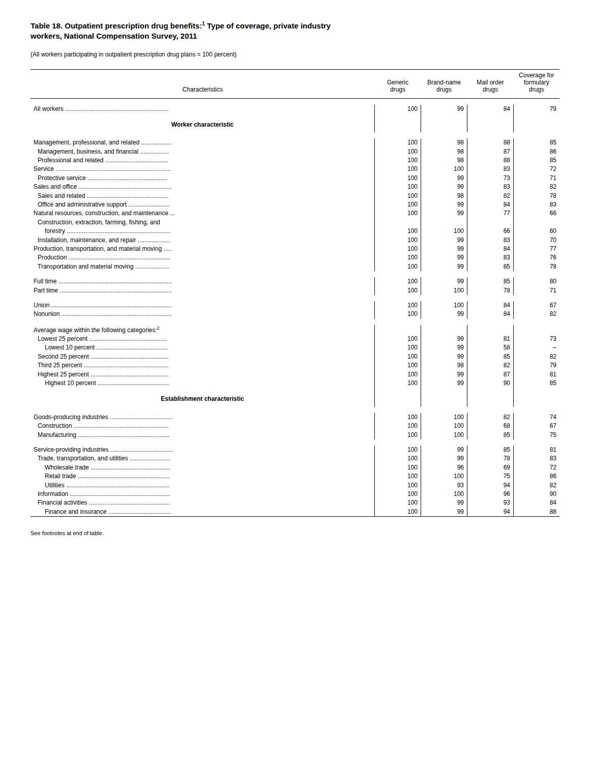Table 18. Outpatient prescription drug benefits:1 Type of coverage, private industry
workers, National Compensation Survey, 2011
(All workers participating in outpatient prescription drug plans = 100 percent)
| Characteristics | Generic drugs | Brand-name drugs | Mail order drugs | Coverage for formulary drugs |
| --- | --- | --- | --- | --- |
| All workers ............................................................. | 100 | 99 | 84 | 79 |
| Worker characteristic | | | | |
| Management, professional, and related .................. | 100 | 98 | 88 | 85 |
| Management, business, and financial ................. | 100 | 98 | 87 | 86 |
| Professional and related ..................................... | 100 | 98 | 88 | 85 |
| Service .................................................................... | 100 | 100 | 83 | 72 |
| Protective service ............................................... | 100 | 99 | 73 | 71 |
| Sales and office ....................................................... | 100 | 99 | 83 | 82 |
| Sales and related ................................................ | 100 | 98 | 82 | 78 |
| Office and administrative support ........................ | 100 | 99 | 84 | 83 |
| Natural resources, construction, and maintenance ... | 100 | 99 | 77 | 66 |
| Construction, extraction, farming, fishing, and | | | | |
| forestry ............................................................. | 100 | 100 | 66 | 60 |
| Installation, maintenance, and repair ................... | 100 | 99 | 83 | 70 |
| Production, transportation, and material moving ..... | 100 | 99 | 84 | 77 |
| Production ............................................................ | 100 | 99 | 83 | 76 |
| Transportation and material moving .................... | 100 | 99 | 85 | 78 |
| Full time ................................................................... | 100 | 99 | 85 | 80 |
| Part time .................................................................. | 100 | 100 | 78 | 71 |
| Union ....................................................................... | 100 | 100 | 84 | 67 |
| Nonunion ................................................................. | 100 | 99 | 84 | 82 |
| Average wage within the following categories: 2 | | | | |
| Lowest 25 percent .............................................. | 100 | 99 | 81 | 73 |
| Lowest 10 percent .......................................... | 100 | 99 | 58 | – |
| Second 25 percent .............................................. | 100 | 99 | 85 | 82 |
| Third 25 percent .................................................. | 100 | 98 | 82 | 79 |
| Highest 25 percent .............................................. | 100 | 99 | 87 | 81 |
| Highest 10 percent .......................................... | 100 | 99 | 90 | 85 |
| Establishment characteristic | | | | |
| Goods-producing industries ..................................... | 100 | 100 | 82 | 74 |
| Construction ........................................................ | 100 | 100 | 68 | 67 |
| Manufacturing ...................................................... | 100 | 100 | 85 | 75 |
| Service-providing industries ..................................... | 100 | 99 | 85 | 81 |
| Trade, transportation, and utilities ........................ | 100 | 99 | 78 | 83 |
| Wholesale trade ............................................... | 100 | 96 | 69 | 72 |
| Retail trade ...................................................... | 100 | 100 | 75 | 86 |
| Utilities ............................................................. | 100 | 93 | 94 | 82 |
| Information ........................................................... | 100 | 100 | 96 | 90 |
| Financial activities ................................................ | 100 | 99 | 93 | 84 |
| Finance and insurance ..................................... | 100 | 99 | 94 | 88 |
See footnotes at end of table.